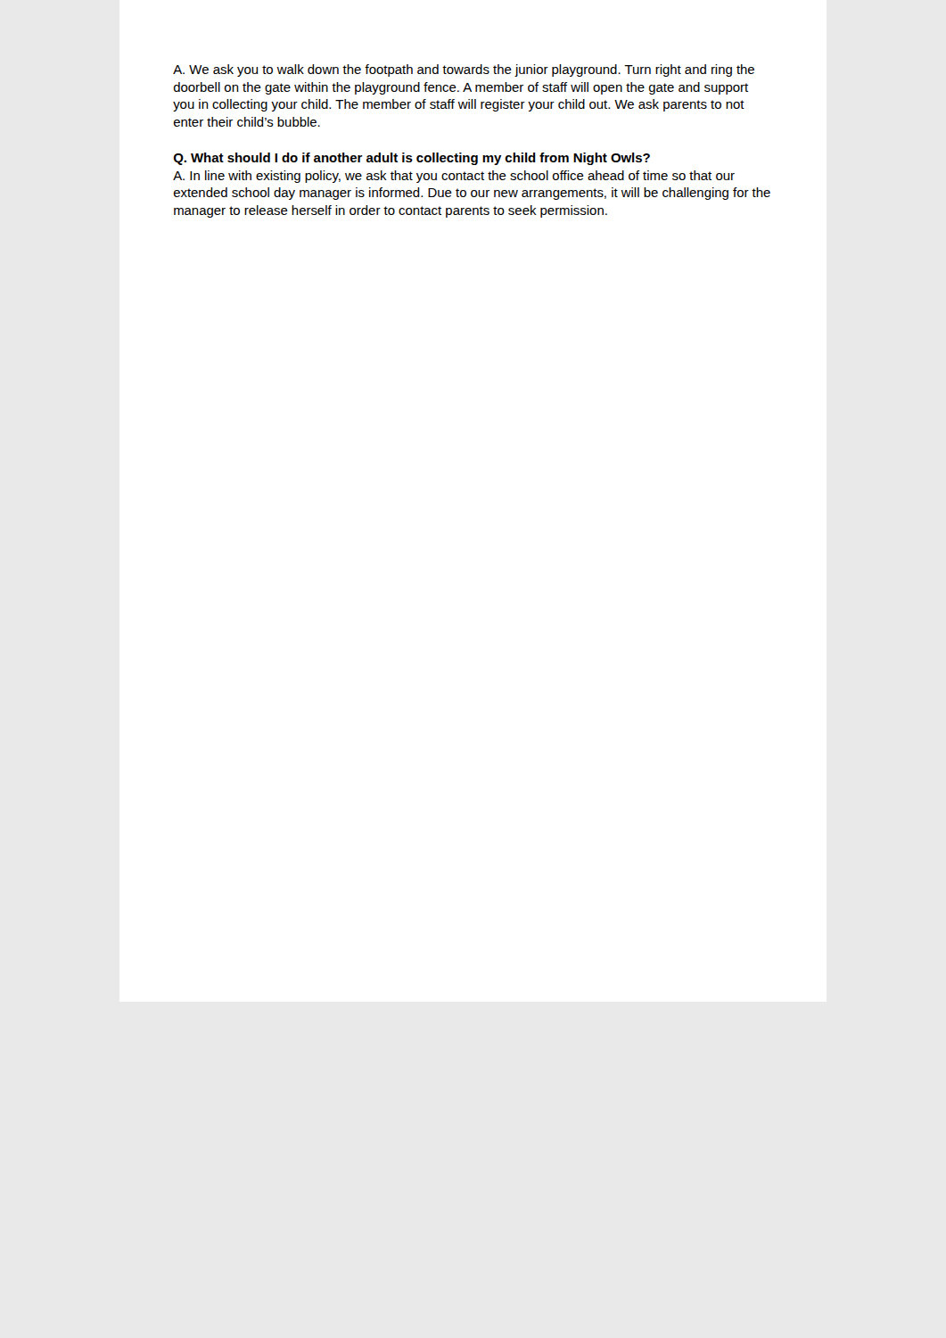A. We ask you to walk down the footpath and towards the junior playground. Turn right and ring the doorbell on the gate within the playground fence. A member of staff will open the gate and support you in collecting your child. The member of staff will register your child out. We ask parents to not enter their child’s bubble.
Q. What should I do if another adult is collecting my child from Night Owls?
A. In line with existing policy, we ask that you contact the school office ahead of time so that our extended school day manager is informed. Due to our new arrangements, it will be challenging for the manager to release herself in order to contact parents to seek permission.